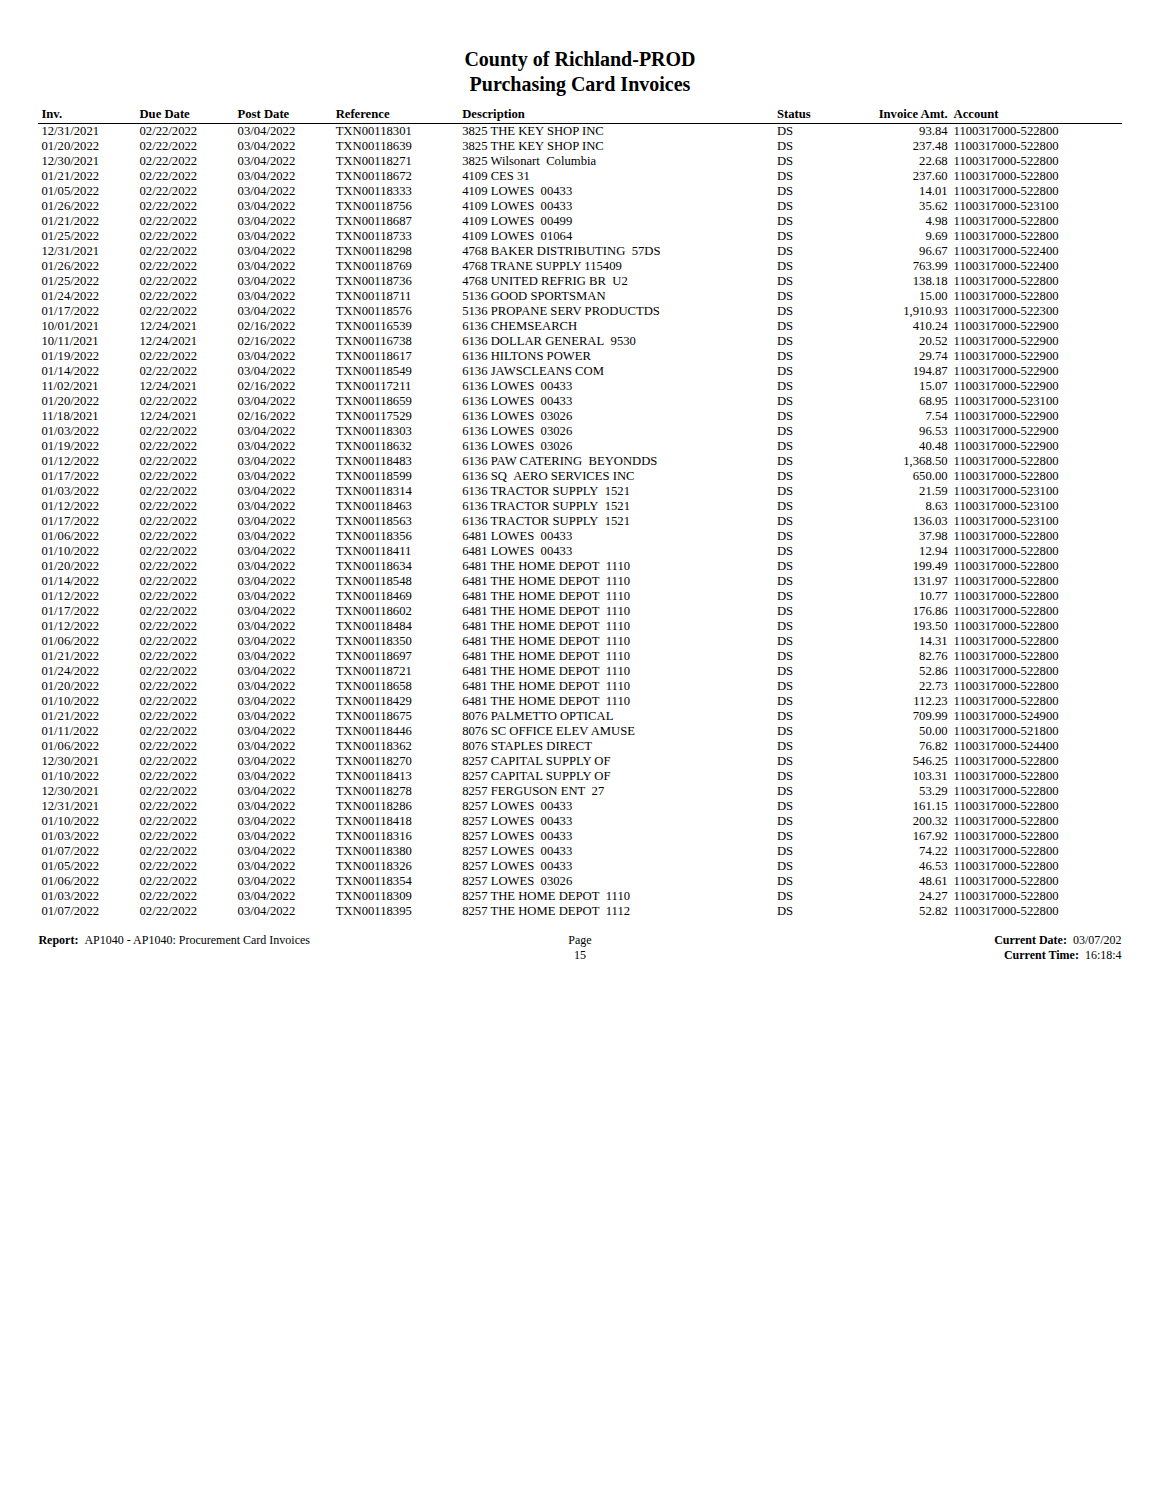County of Richland-PROD
Purchasing Card Invoices
| Inv. | Due Date | Post Date | Reference | Description | Status | Invoice Amt. | Account |
| --- | --- | --- | --- | --- | --- | --- | --- |
| 12/31/2021 | 02/22/2022 | 03/04/2022 | TXN00118301 | 3825 THE KEY SHOP INC | DS | 93.84 | 1100317000-522800 |
| 01/20/2022 | 02/22/2022 | 03/04/2022 | TXN00118639 | 3825 THE KEY SHOP INC | DS | 237.48 | 1100317000-522800 |
| 12/30/2021 | 02/22/2022 | 03/04/2022 | TXN00118271 | 3825 Wilsonart Columbia | DS | 22.68 | 1100317000-522800 |
| 01/21/2022 | 02/22/2022 | 03/04/2022 | TXN00118672 | 4109 CES 31 | DS | 237.60 | 1100317000-522800 |
| 01/05/2022 | 02/22/2022 | 03/04/2022 | TXN00118333 | 4109 LOWES 00433 | DS | 14.01 | 1100317000-522800 |
| 01/26/2022 | 02/22/2022 | 03/04/2022 | TXN00118756 | 4109 LOWES 00433 | DS | 35.62 | 1100317000-523100 |
| 01/21/2022 | 02/22/2022 | 03/04/2022 | TXN00118687 | 4109 LOWES 00499 | DS | 4.98 | 1100317000-522800 |
| 01/25/2022 | 02/22/2022 | 03/04/2022 | TXN00118733 | 4109 LOWES 01064 | DS | 9.69 | 1100317000-522800 |
| 12/31/2021 | 02/22/2022 | 03/04/2022 | TXN00118298 | 4768 BAKER DISTRIBUTING 57DS | DS | 96.67 | 1100317000-522400 |
| 01/26/2022 | 02/22/2022 | 03/04/2022 | TXN00118769 | 4768 TRANE SUPPLY 115409 | DS | 763.99 | 1100317000-522400 |
| 01/25/2022 | 02/22/2022 | 03/04/2022 | TXN00118736 | 4768 UNITED REFRIG BR U2 | DS | 138.18 | 1100317000-522800 |
| 01/24/2022 | 02/22/2022 | 03/04/2022 | TXN00118711 | 5136 GOOD SPORTSMAN | DS | 15.00 | 1100317000-522800 |
| 01/17/2022 | 02/22/2022 | 03/04/2022 | TXN00118576 | 5136 PROPANE SERV PRODUCTDS | DS | 1,910.93 | 1100317000-522300 |
| 10/01/2021 | 12/24/2021 | 02/16/2022 | TXN00116539 | 6136 CHEMSEARCH | DS | 410.24 | 1100317000-522900 |
| 10/11/2021 | 12/24/2021 | 02/16/2022 | TXN00116738 | 6136 DOLLAR GENERAL 9530 | DS | 20.52 | 1100317000-522900 |
| 01/19/2022 | 02/22/2022 | 03/04/2022 | TXN00118617 | 6136 HILTONS POWER | DS | 29.74 | 1100317000-522900 |
| 01/14/2022 | 02/22/2022 | 03/04/2022 | TXN00118549 | 6136 JAWSCLEANS COM | DS | 194.87 | 1100317000-522900 |
| 11/02/2021 | 12/24/2021 | 02/16/2022 | TXN00117211 | 6136 LOWES 00433 | DS | 15.07 | 1100317000-522900 |
| 01/20/2022 | 02/22/2022 | 03/04/2022 | TXN00118659 | 6136 LOWES 00433 | DS | 68.95 | 1100317000-523100 |
| 11/18/2021 | 12/24/2021 | 02/16/2022 | TXN00117529 | 6136 LOWES 03026 | DS | 7.54 | 1100317000-522900 |
| 01/03/2022 | 02/22/2022 | 03/04/2022 | TXN00118303 | 6136 LOWES 03026 | DS | 96.53 | 1100317000-522900 |
| 01/19/2022 | 02/22/2022 | 03/04/2022 | TXN00118632 | 6136 LOWES 03026 | DS | 40.48 | 1100317000-522900 |
| 01/12/2022 | 02/22/2022 | 03/04/2022 | TXN00118483 | 6136 PAW CATERING BEYONDDS | DS | 1,368.50 | 1100317000-522800 |
| 01/17/2022 | 02/22/2022 | 03/04/2022 | TXN00118599 | 6136 SQ AERO SERVICES INC | DS | 650.00 | 1100317000-522800 |
| 01/03/2022 | 02/22/2022 | 03/04/2022 | TXN00118314 | 6136 TRACTOR SUPPLY 1521 | DS | 21.59 | 1100317000-523100 |
| 01/12/2022 | 02/22/2022 | 03/04/2022 | TXN00118463 | 6136 TRACTOR SUPPLY 1521 | DS | 8.63 | 1100317000-523100 |
| 01/17/2022 | 02/22/2022 | 03/04/2022 | TXN00118563 | 6136 TRACTOR SUPPLY 1521 | DS | 136.03 | 1100317000-523100 |
| 01/06/2022 | 02/22/2022 | 03/04/2022 | TXN00118356 | 6481 LOWES 00433 | DS | 37.98 | 1100317000-522800 |
| 01/10/2022 | 02/22/2022 | 03/04/2022 | TXN00118411 | 6481 LOWES 00433 | DS | 12.94 | 1100317000-522800 |
| 01/20/2022 | 02/22/2022 | 03/04/2022 | TXN00118634 | 6481 THE HOME DEPOT 1110 | DS | 199.49 | 1100317000-522800 |
| 01/14/2022 | 02/22/2022 | 03/04/2022 | TXN00118548 | 6481 THE HOME DEPOT 1110 | DS | 131.97 | 1100317000-522800 |
| 01/12/2022 | 02/22/2022 | 03/04/2022 | TXN00118469 | 6481 THE HOME DEPOT 1110 | DS | 10.77 | 1100317000-522800 |
| 01/17/2022 | 02/22/2022 | 03/04/2022 | TXN00118602 | 6481 THE HOME DEPOT 1110 | DS | 176.86 | 1100317000-522800 |
| 01/12/2022 | 02/22/2022 | 03/04/2022 | TXN00118484 | 6481 THE HOME DEPOT 1110 | DS | 193.50 | 1100317000-522800 |
| 01/06/2022 | 02/22/2022 | 03/04/2022 | TXN00118350 | 6481 THE HOME DEPOT 1110 | DS | 14.31 | 1100317000-522800 |
| 01/21/2022 | 02/22/2022 | 03/04/2022 | TXN00118697 | 6481 THE HOME DEPOT 1110 | DS | 82.76 | 1100317000-522800 |
| 01/24/2022 | 02/22/2022 | 03/04/2022 | TXN00118721 | 6481 THE HOME DEPOT 1110 | DS | 52.86 | 1100317000-522800 |
| 01/20/2022 | 02/22/2022 | 03/04/2022 | TXN00118658 | 6481 THE HOME DEPOT 1110 | DS | 22.73 | 1100317000-522800 |
| 01/10/2022 | 02/22/2022 | 03/04/2022 | TXN00118429 | 6481 THE HOME DEPOT 1110 | DS | 112.23 | 1100317000-522800 |
| 01/21/2022 | 02/22/2022 | 03/04/2022 | TXN00118675 | 8076 PALMETTO OPTICAL | DS | 709.99 | 1100317000-524900 |
| 01/11/2022 | 02/22/2022 | 03/04/2022 | TXN00118446 | 8076 SC OFFICE ELEV AMUSE | DS | 50.00 | 1100317000-521800 |
| 01/06/2022 | 02/22/2022 | 03/04/2022 | TXN00118362 | 8076 STAPLES DIRECT | DS | 76.82 | 1100317000-524400 |
| 12/30/2021 | 02/22/2022 | 03/04/2022 | TXN00118270 | 8257 CAPITAL SUPPLY OF | DS | 546.25 | 1100317000-522800 |
| 01/10/2022 | 02/22/2022 | 03/04/2022 | TXN00118413 | 8257 CAPITAL SUPPLY OF | DS | 103.31 | 1100317000-522800 |
| 12/30/2021 | 02/22/2022 | 03/04/2022 | TXN00118278 | 8257 FERGUSON ENT 27 | DS | 53.29 | 1100317000-522800 |
| 12/31/2021 | 02/22/2022 | 03/04/2022 | TXN00118286 | 8257 LOWES 00433 | DS | 161.15 | 1100317000-522800 |
| 01/10/2022 | 02/22/2022 | 03/04/2022 | TXN00118418 | 8257 LOWES 00433 | DS | 200.32 | 1100317000-522800 |
| 01/03/2022 | 02/22/2022 | 03/04/2022 | TXN00118316 | 8257 LOWES 00433 | DS | 167.92 | 1100317000-522800 |
| 01/07/2022 | 02/22/2022 | 03/04/2022 | TXN00118380 | 8257 LOWES 00433 | DS | 74.22 | 1100317000-522800 |
| 01/05/2022 | 02/22/2022 | 03/04/2022 | TXN00118326 | 8257 LOWES 00433 | DS | 46.53 | 1100317000-522800 |
| 01/06/2022 | 02/22/2022 | 03/04/2022 | TXN00118354 | 8257 LOWES 03026 | DS | 48.61 | 1100317000-522800 |
| 01/03/2022 | 02/22/2022 | 03/04/2022 | TXN00118309 | 8257 THE HOME DEPOT 1110 | DS | 24.27 | 1100317000-522800 |
| 01/07/2022 | 02/22/2022 | 03/04/2022 | TXN00118395 | 8257 THE HOME DEPOT 1112 | DS | 52.82 | 1100317000-522800 |
| Report: AP1040 - AP1040: Procurement Card Invoices | Page 15 | Current Date: 03/07/202 Current Time: 16:18:4 |